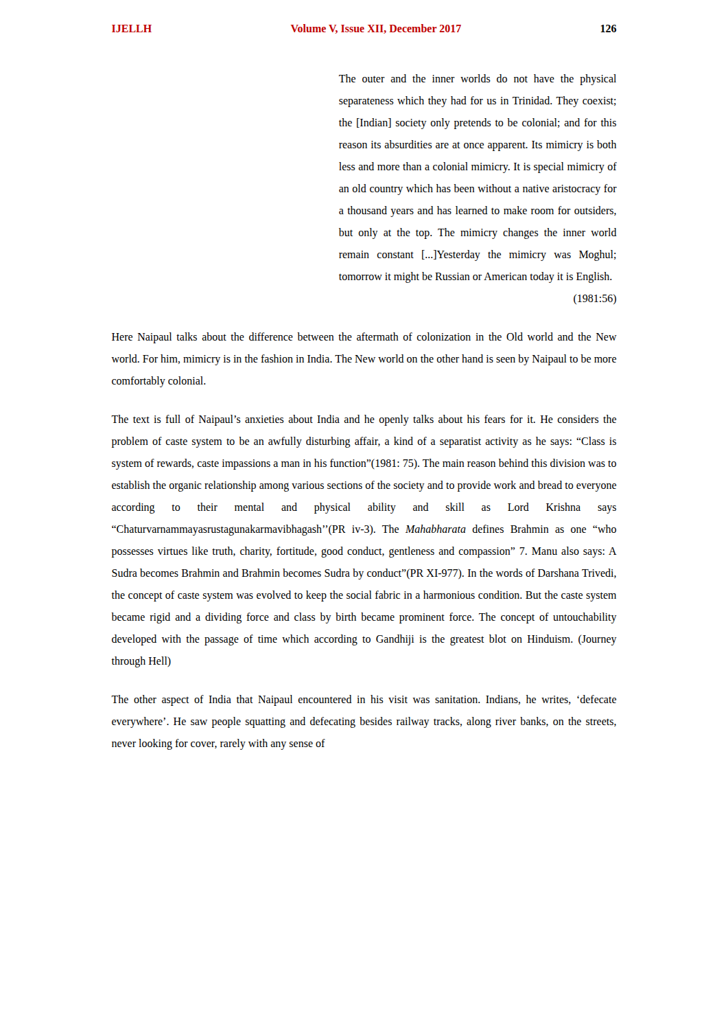IJELLH Volume V, Issue XII, December 2017 126
The outer and the inner worlds do not have the physical separateness which they had for us in Trinidad. They coexist; the [Indian] society only pretends to be colonial; and for this reason its absurdities are at once apparent. Its mimicry is both less and more than a colonial mimicry. It is special mimicry of an old country which has been without a native aristocracy for a thousand years and has learned to make room for outsiders, but only at the top. The mimicry changes the inner world remain constant [...]Yesterday the mimicry was Moghul; tomorrow it might be Russian or American today it is English.
(1981:56)
Here Naipaul talks about the difference between the aftermath of colonization in the Old world and the New world. For him, mimicry is in the fashion in India. The New world on the other hand is seen by Naipaul to be more comfortably colonial.
The text is full of Naipaul’s anxieties about India and he openly talks about his fears for it. He considers the problem of caste system to be an awfully disturbing affair, a kind of a separatist activity as he says: “Class is system of rewards, caste impassions a man in his function”(1981: 75). The main reason behind this division was to establish the organic relationship among various sections of the society and to provide work and bread to everyone according to their mental and physical ability and skill as Lord Krishna says “Chaturvarnammayasrustagunakarmavibhagash’’(PR iv-3). The Mahabharata defines Brahmin as one “who possesses virtues like truth, charity, fortitude, good conduct, gentleness and compassion” 7. Manu also says: A Sudra becomes Brahmin and Brahmin becomes Sudra by conduct”(PR XI-977). In the words of Darshana Trivedi, the concept of caste system was evolved to keep the social fabric in a harmonious condition. But the caste system became rigid and a dividing force and class by birth became prominent force. The concept of untouchability developed with the passage of time which according to Gandhiji is the greatest blot on Hinduism. (Journey through Hell)
The other aspect of India that Naipaul encountered in his visit was sanitation. Indians, he writes, ‘defecate everywhere’. He saw people squatting and defecating besides railway tracks, along river banks, on the streets, never looking for cover, rarely with any sense of